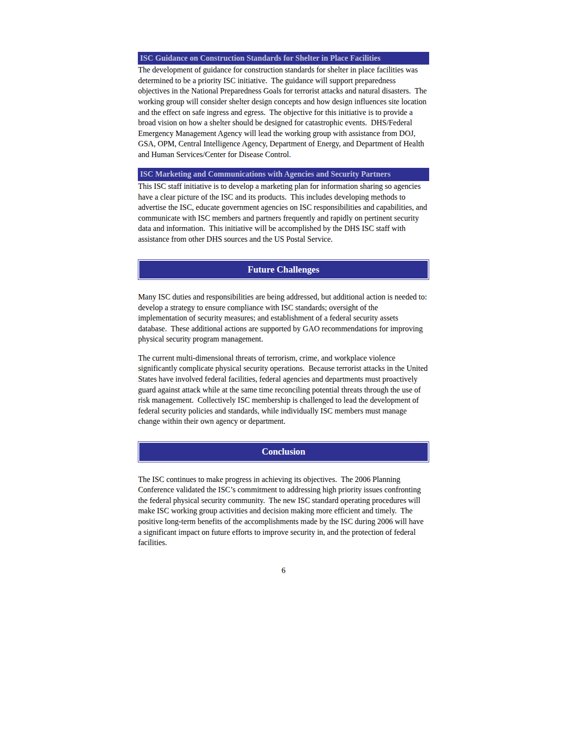ISC Guidance on Construction Standards for Shelter in Place Facilities
The development of guidance for construction standards for shelter in place facilities was determined to be a priority ISC initiative. The guidance will support preparedness objectives in the National Preparedness Goals for terrorist attacks and natural disasters. The working group will consider shelter design concepts and how design influences site location and the effect on safe ingress and egress. The objective for this initiative is to provide a broad vision on how a shelter should be designed for catastrophic events. DHS/Federal Emergency Management Agency will lead the working group with assistance from DOJ, GSA, OPM, Central Intelligence Agency, Department of Energy, and Department of Health and Human Services/Center for Disease Control.
ISC Marketing and Communications with Agencies and Security Partners
This ISC staff initiative is to develop a marketing plan for information sharing so agencies have a clear picture of the ISC and its products. This includes developing methods to advertise the ISC, educate government agencies on ISC responsibilities and capabilities, and communicate with ISC members and partners frequently and rapidly on pertinent security data and information. This initiative will be accomplished by the DHS ISC staff with assistance from other DHS sources and the US Postal Service.
Future Challenges
Many ISC duties and responsibilities are being addressed, but additional action is needed to: develop a strategy to ensure compliance with ISC standards; oversight of the implementation of security measures; and establishment of a federal security assets database. These additional actions are supported by GAO recommendations for improving physical security program management.
The current multi-dimensional threats of terrorism, crime, and workplace violence significantly complicate physical security operations. Because terrorist attacks in the United States have involved federal facilities, federal agencies and departments must proactively guard against attack while at the same time reconciling potential threats through the use of risk management. Collectively ISC membership is challenged to lead the development of federal security policies and standards, while individually ISC members must manage change within their own agency or department.
Conclusion
The ISC continues to make progress in achieving its objectives. The 2006 Planning Conference validated the ISC’s commitment to addressing high priority issues confronting the federal physical security community. The new ISC standard operating procedures will make ISC working group activities and decision making more efficient and timely. The positive long-term benefits of the accomplishments made by the ISC during 2006 will have a significant impact on future efforts to improve security in, and the protection of federal facilities.
6